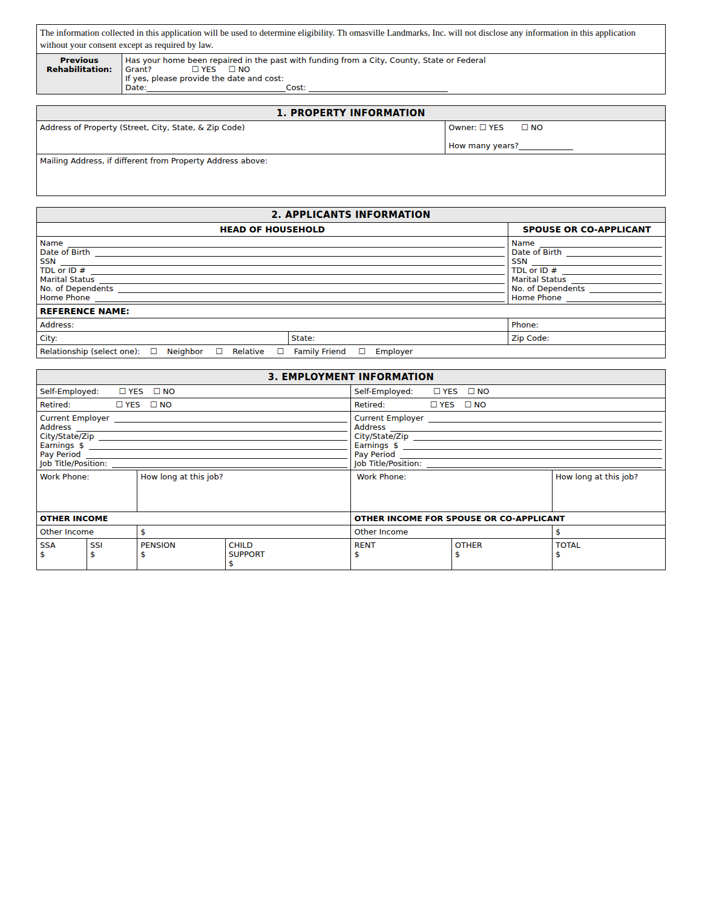| The information collected in this application will be used to determine eligibility. Th omasville Landmarks, Inc. will not disclose any information in this application without your consent except as required by law. |
| Previous Rehabilitation: | Has your home been repaired in the past with funding from a City, County, State or Federal Grant? ☐ YES ☐ NO If yes, please provide the date and cost: Date: Cost: |
| 1. PROPERTY INFORMATION |
| Address of Property (Street, City, State, & Zip Code) | Owner: ☐ YES ☐ NO How many years? |
| Mailing Address, if different from Property Address above: |
| 2. APPLICANTS INFORMATION |
| HEAD OF HOUSEHOLD | SPOUSE OR CO-APPLICANT |
| Name Date of Birth SSN TDL or ID # Marital Status No. of Dependents Home Phone | Name Date of Birth SSN TDL or ID # Marital Status No. of Dependents Home Phone |
| REFERENCE NAME: |
| Address: | Phone: |
| City: | State: | Zip Code: |
| Relationship (select one): ☐ Neighbor ☐ Relative ☐ Family Friend ☐ Employer |
| 3. EMPLOYMENT INFORMATION |
| Self-Employed: ☐ YES ☐ NO | Self-Employed: ☐ YES ☐ NO |
| Retired: ☐ YES ☐ NO | Retired: ☐ YES ☐ NO |
| Current Employer Address City/State/Zip Earnings $ Pay Period Job Title/Position: | Current Employer Address City/State/Zip Earnings $ Pay Period Job Title/Position: |
| Work Phone: | How long at this job? | Work Phone: | How long at this job? |
| OTHER INCOME | OTHER INCOME FOR SPOUSE OR CO-APPLICANT |
| Other Income | $ | Other Income | $ |
| SSA $ | SSI $ | PENSION $ | CHILD SUPPORT $ | RENT $ | OTHER $ | TOTAL $ |